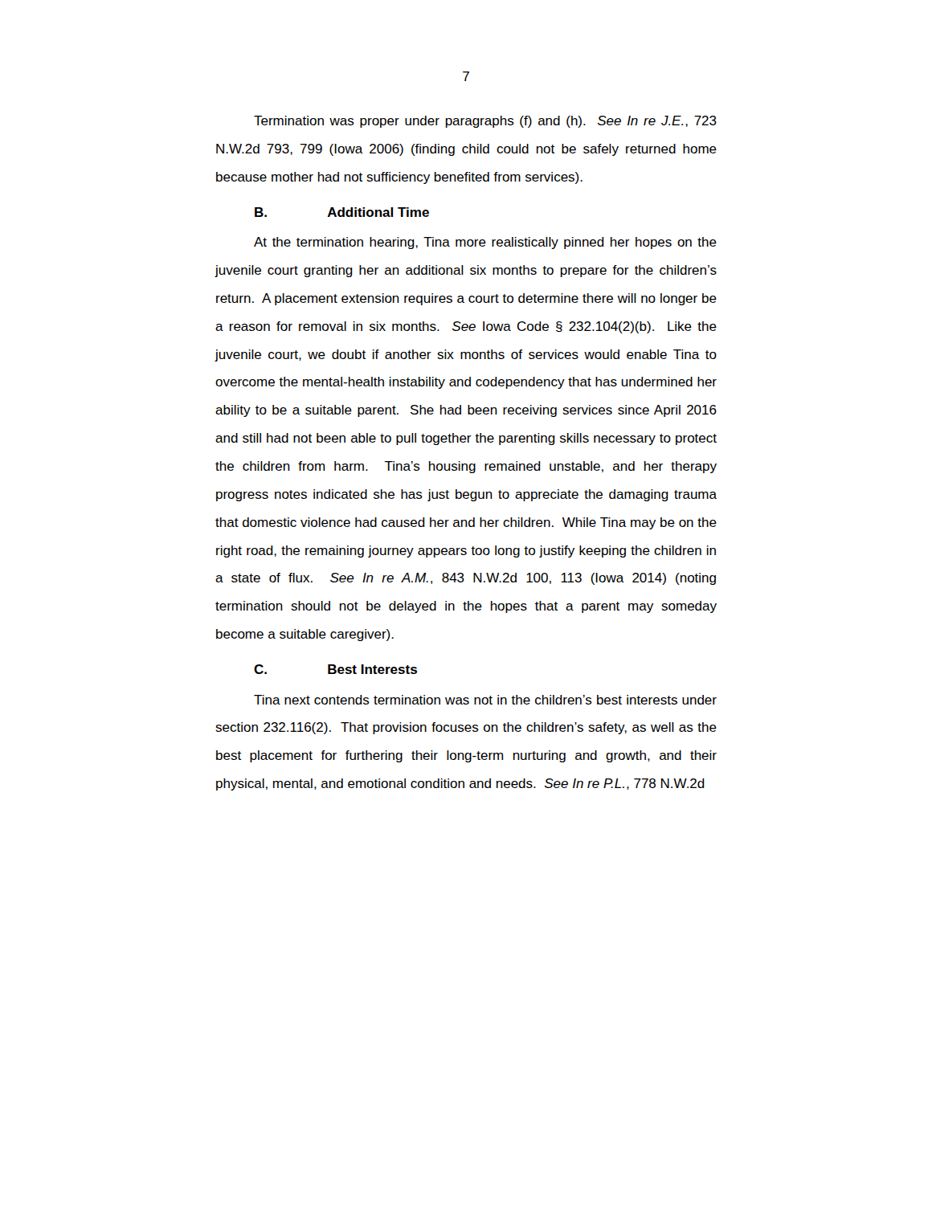7
Termination was proper under paragraphs (f) and (h). See In re J.E., 723 N.W.2d 793, 799 (Iowa 2006) (finding child could not be safely returned home because mother had not sufficiency benefited from services).
B. Additional Time
At the termination hearing, Tina more realistically pinned her hopes on the juvenile court granting her an additional six months to prepare for the children’s return. A placement extension requires a court to determine there will no longer be a reason for removal in six months. See Iowa Code § 232.104(2)(b). Like the juvenile court, we doubt if another six months of services would enable Tina to overcome the mental-health instability and codependency that has undermined her ability to be a suitable parent. She had been receiving services since April 2016 and still had not been able to pull together the parenting skills necessary to protect the children from harm. Tina’s housing remained unstable, and her therapy progress notes indicated she has just begun to appreciate the damaging trauma that domestic violence had caused her and her children. While Tina may be on the right road, the remaining journey appears too long to justify keeping the children in a state of flux. See In re A.M., 843 N.W.2d 100, 113 (Iowa 2014) (noting termination should not be delayed in the hopes that a parent may someday become a suitable caregiver).
C. Best Interests
Tina next contends termination was not in the children’s best interests under section 232.116(2). That provision focuses on the children’s safety, as well as the best placement for furthering their long-term nurturing and growth, and their physical, mental, and emotional condition and needs. See In re P.L., 778 N.W.2d